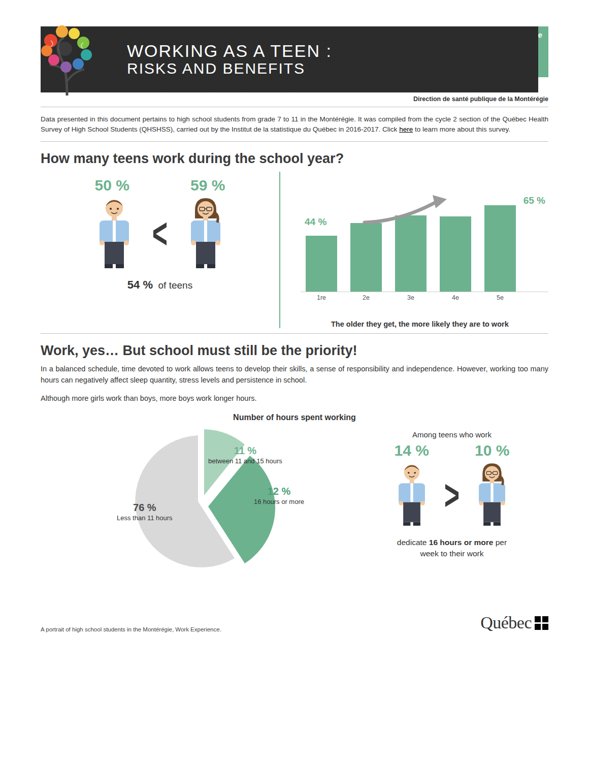Work Experience
Working as a teen :
Risks and benefits
Direction de santé publique de la Montérégie
Data presented in this document pertains to high school students from grade 7 to 11 in the Montérégie. It was compiled from the cycle 2 section of the Québec Health Survey of High School Students (QHSHSS), carried out by the Institut de la statistique du Québec in 2016-2017. Click here to learn more about this survey.
How many teens work during the school year?
50 % 59 %
<
54 % of teens
44 %
65 %
1re 2e 3e 4e 5e
The older they get, the more likely they are to work
Work, yes… But school must still be the priority!
In a balanced schedule, time devoted to work allows teens to develop their skills, a sense of responsibility and independence. However, working too many hours can negatively affect sleep quantity, stress levels and persistence in school.
Although more girls work than boys, more boys work longer hours.
Number of hours spent working
11 % between 11 and 15 hours
12 % 16 hours or more
76 % Less than 11 hours
Among teens who work
14 % 10 %
>
dedicate 16 hours or more per
week to their work
A portrait of high school students in the Montérégie, Work Experience.
Québec